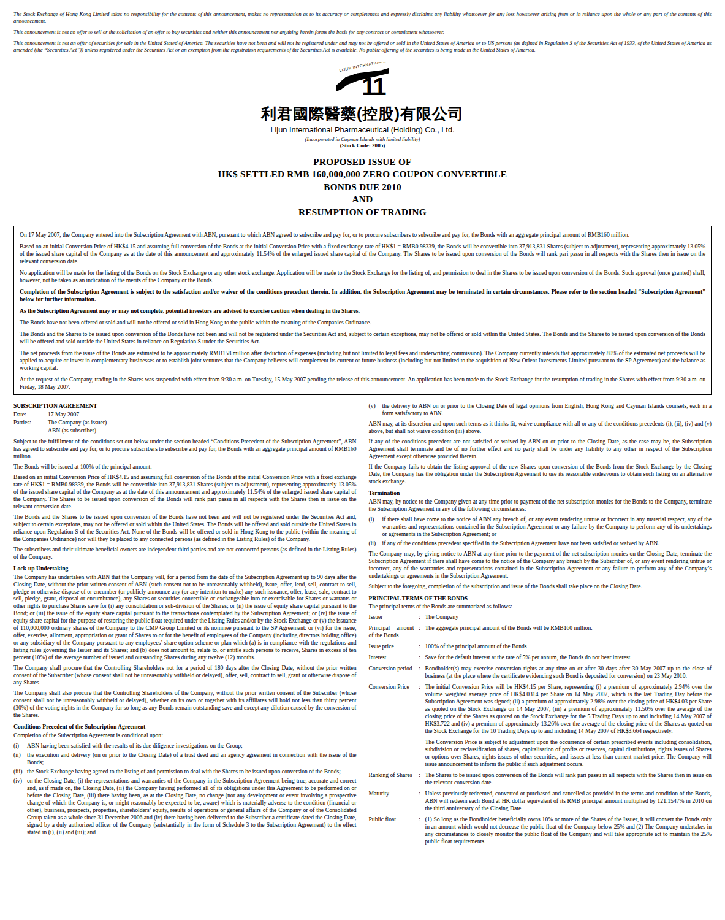The Stock Exchange of Hong Kong Limited takes no responsibility for the contents of this announcement, makes no representation as to its accuracy or completeness and expressly disclaims any liability whatsoever for any loss howsoever arising from or in reliance upon the whole or any part of the contents of this announcement.
This announcement is not an offer to sell or the solicitation of an offer to buy securities and neither this announcement nor anything herein forms the basis for any contract or commitment whatsoever.
This announcement is not an offer of securities for sale in the United Stated of America. The securities have not been and will not be registered under and may not be offered or sold in the United States of America or to US persons (as defined in Regulation S of the Securities Act of 1933, of the United States of America as amended (the “Securities Act”)) unless registered under the Securities Act or an exemption from the registration requirements of the Securities Act is available. No public offering of the securities is being made in the United States of America.
LIJUN INTERNATIONAL 11
利君國際醫藥(控股)有限公司
Lijun International Pharmaceutical (Holding) Co., Ltd.
(Incorporated in Cayman Islands with limited liability)
(Stock Code: 2005)
PROPOSED ISSUE OF
HK$ SETTLED RMB 160,000,000 ZERO COUPON CONVERTIBLE
BONDS DUE 2010
AND
RESUMPTION OF TRADING
On 17 May 2007, the Company entered into the Subscription Agreement with ABN, pursuant to which ABN agreed to subscribe and pay for, or to procure subscribers to subscribe and pay for, the Bonds with an aggregate principal amount of RMB160 million.
Based on an initial Conversion Price of HK$4.15 and assuming full conversion of the Bonds at the initial Conversion Price with a fixed exchange rate of HK$1 = RMB0.98339, the Bonds will be convertible into 37,913,831 Shares (subject to adjustment), representing approximately 13.05% of the issued share capital of the Company as at the date of this announcement and approximately 11.54% of the enlarged issued share capital of the Company. The Shares to be issued upon conversion of the Bonds will rank pari passu in all respects with the Shares then in issue on the relevant conversion date.
No application will be made for the listing of the Bonds on the Stock Exchange or any other stock exchange. Application will be made to the Stock Exchange for the listing of, and permission to deal in the Shares to be issued upon conversion of the Bonds. Such approval (once granted) shall, however, not be taken as an indication of the merits of the Company or the Bonds.
Completion of the Subscription Agreement is subject to the satisfaction and/or waiver of the conditions precedent therein. In addition, the Subscription Agreement may be terminated in certain circumstances. Please refer to the section headed “Subscription Agreement” below for further information.
As the Subscription Agreement may or may not complete, potential investors are advised to exercise caution when dealing in the Shares.
The Bonds have not been offered or sold and will not be offered or sold in Hong Kong to the public within the meaning of the Companies Ordinance.
The Bonds and the Shares to be issued upon conversion of the Bonds have not been and will not be registered under the Securities Act and, subject to certain exceptions, may not be offered or sold within the United States. The Bonds and the Shares to be issued upon conversion of the Bonds will be offered and sold outside the United States in reliance on Regulation S under the Securities Act.
The net proceeds from the issue of the Bonds are estimated to be approximately RMB158 million after deduction of expenses (including but not limited to legal fees and underwriting commission). The Company currently intends that approximately 80% of the estimated net proceeds will be applied to acquire or invest in complementary businesses or to establish joint ventures that the Company believes will complement its current or future business (including but not limited to the acquisition of New Orient Investments Limited pursuant to the SP Agreement) and the balance as working capital.
At the request of the Company, trading in the Shares was suspended with effect from 9:30 a.m. on Tuesday, 15 May 2007 pending the release of this announcement. An application has been made to the Stock Exchange for the resumption of trading in the Shares with effect from 9:30 a.m. on Friday, 18 May 2007.
Subscription Agreement
| Date: | 17 May 2007 |
| Parties: | The Company (as issuer) | |
| | ABN (as subscriber) | |
Subject to the fulfillment of the conditions set out below under the section headed “Conditions Precedent of the Subscription Agreement”, ABN has agreed to subscribe and pay for, or to procure subscribers to subscribe and pay for, the Bonds with an aggregate principal amount of RMB160 million.
The Bonds will be issued at 100% of the principal amount.
Based on an initial Conversion Price of HK$4.15 and assuming full conversion of the Bonds at the initial Conversion Price with a fixed exchange rate of HK$1 = RMB0.98339, the Bonds will be convertible into 37,913,831 Shares (subject to adjustment), representing approximately 13.05% of the issued share capital of the Company as at the date of this announcement and approximately 11.54% of the enlarged issued share capital of the Company. The Shares to be issued upon conversion of the Bonds will rank pari passu in all respects with the Shares then in issue on the relevant conversion date.
The Bonds and the Shares to be issued upon conversion of the Bonds have not been and will not be registered under the Securities Act and, subject to certain exceptions, may not be offered or sold within the United States. The Bonds will be offered and sold outside the United States in reliance upon Regulation S of the Securities Act. None of the Bonds will be offered or sold in Hong Kong to the public (within the meaning of the Companies Ordinance) nor will they be placed to any connected persons (as defined in the Listing Rules) of the Company.
The subscribers and their ultimate beneficial owners are independent third parties and are not connected persons (as defined in the Listing Rules) of the Company.
Lock-up Undertaking
The Company has undertaken with ABN that the Company will, for a period from the date of the Subscription Agreement up to 90 days after the Closing Date, without the prior written consent of ABN (such consent not to be unreasonably withheld), issue, offer, lend, sell, contract to sell, pledge or otherwise dispose of or encumber (or publicly announce any (or any intention to make) any such issuance, offer, lease, sale, contract to sell, pledge, grant, disposal or encumbrance), any Shares or securities convertible or exchangeable into or exercisable for Shares or warrants or other rights to purchase Shares save for (i) any consolidation or sub-division of the Shares; or (ii) the issue of equity share capital pursuant to the Bond; or (iii) the issue of the equity share capital pursuant to the transactions contemplated by the Subscription Agreement; or (iv) the issue of equity share capital for the purpose of restoring the public float required under the Listing Rules and/or by the Stock Exchange or (v) the issuance of 110,000,000 ordinary shares of the Company to the CMP Group Limited or its nominee pursuant to the SP Agreement: or (vi) for the issue, offer, exercise, allotment, appropriation or grant of Shares to or for the benefit of employees of the Company (including directors holding office) or any subsidiary of the Company pursuant to any employees’ share option scheme or plan which (a) is in compliance with the regulations and listing rules governing the Issuer and its Shares; and (b) does not amount to, relate to, or entitle such persons to receive, Shares in excess of ten percent (10%) of the average number of issued and outstanding Shares during any twelve (12) months.
The Company shall procure that the Controlling Shareholders not for a period of 180 days after the Closing Date, without the prior written consent of the Subscriber (whose consent shall not be unreasonably withheld or delayed), offer, sell, contract to sell, grant or otherwise dispose of any Shares.
The Company shall also procure that the Controlling Shareholders of the Company, without the prior written consent of the Subscriber (whose consent shall not be unreasonably withheld or delayed), whether on its own or together with its affiliates will hold not less than thirty percent (30%) of the voting rights in the Company for so long as any Bonds remain outstanding save and except any dilution caused by the conversion of the Shares.
Conditions Precedent of the Subscription Agreement
Completion of the Subscription Agreement is conditional upon:
(i) ABN having been satisfied with the results of its due diligence investigations on the Group;
(ii) the execution and delivery (on or prior to the Closing Date) of a trust deed and an agency agreement in connection with the issue of the Bonds;
(iii) the Stock Exchange having agreed to the listing of and permission to deal with the Shares to be issued upon conversion of the Bonds;
(iv) on the Closing Date, (i) the representations and warranties of the Company in the Subscription Agreement being true, accurate and correct and, as if made on, the Closing Date, (ii) the Company having performed all of its obligations under this Agreement to be performed on or before the Closing Date, (iii) there having been, as at the Closing Date, no change (nor any development or event involving a prospective change of which the Company is, or might reasonably be expected to be, aware) which is materially adverse to the condition (financial or other), business, prospects, properties, shareholders’ equity, results of operations or general affairs of the Company or of the Consolidated Group taken as a whole since 31 December 2006 and (iv) there having been delivered to the Subscriber a certificate dated the Closing Date, signed by a duly authorized officer of the Company (substantially in the form of Schedule 3 to the Subscription Agreement) to the effect stated in (i), (ii) and (iii); and
(v) the delivery to ABN on or prior to the Closing Date of legal opinions from English, Hong Kong and Cayman Islands counsels, each in a form satisfactory to ABN.
ABN may, at its discretion and upon such terms as it thinks fit, waive compliance with all or any of the conditions precedents (i), (ii), (iv) and (v) above, but shall not waive condition (iii) above.
If any of the conditions precedent are not satisfied or waived by ABN on or prior to the Closing Date, as the case may be, the Subscription Agreement shall terminate and be of no further effect and no party shall be under any liability to any other in respect of the Subscription Agreement except otherwise provided therein.
If the Company fails to obtain the listing approval of the new Shares upon conversion of the Bonds from the Stock Exchange by the Closing Date, the Company has the obligation under the Subscription Agreement to use its reasonable endeavours to obtain such listing on an alternative stock exchange.
Termination
ABN may, by notice to the Company given at any time prior to payment of the net subscription monies for the Bonds to the Company, terminate the Subscription Agreement in any of the following circumstances:
(i) if there shall have come to the notice of ABN any breach of, or any event rendering untrue or incorrect in any material respect, any of the warranties and representations contained in the Subscription Agreement or any failure by the Company to perform any of its undertakings or agreements in the Subscription Agreement; or
(ii) if any of the conditions precedent specified in the Subscription Agreement have not been satisfied or waived by ABN.
The Company may, by giving notice to ABN at any time prior to the payment of the net subscription monies on the Closing Date, terminate the Subscription Agreement if there shall have come to the notice of the Company any breach by the Subscriber of, or any event rendering untrue or incorrect, any of the warranties and representations contained in the Subscription Agreement or any failure to perform any of the Company’s undertakings or agreements in the Subscription Agreement.
Subject to the foregoing, completion of the subscription and issue of the Bonds shall take place on the Closing Date.
Principal Terms of the Bonds
The principal terms of the Bonds are summarized as follows:
| Issuer | : | The Company |
| Principal amount of the Bonds | : | The aggregate principal amount of the Bonds will be RMB160 million. |
| Issue price | : | 100% of the principal amount of the Bonds |
| Interest | : | Save for the default interest at the rate of 5% per annum, the Bonds do not bear interest. |
| Conversion period | : | Bondholder(s) may exercise conversion rights at any time on or after 30 days after 30 May 2007 up to the close of business (at the place where the certificate evidencing such Bond is deposited for conversion) on 23 May 2010. |
| Conversion Price | : | The initial Conversion Price will be HK$4.15 per Share, representing (i) a premium of approximately 2.94% over the volume weighted average price of HK$4.0314 per Share on 14 May 2007, which is the last Trading Day before the Subscription Agreement was signed; (ii) a premium of approximately 2.98% over the closing price of HK$4.03 per Share as quoted on the Stock Exchange on 14 May 2007, (iii) a premium of approximately 11.50% over the average of the closing price of the Shares as quoted on the Stock Exchange for the 5 Trading Days up to and including 14 May 2007 of HK$3.722 and (iv) a premium of approximately 13.26% over the average of the closing price of the Shares as quoted on the Stock Exchange for the 10 Trading Days up to and including 14 May 2007 of HK$3.664 respectively. |
| | | The Conversion Price is subject to adjustment upon the occurrence of certain prescribed events including consolidation, subdivision or reclassification of shares, capitalisation of profits or reserves, capital distributions, rights issues of Shares or options over Shares, rights issues of other securities, and issues at less than current market price. The Company will issue announcement to inform the public if such adjustment occurs. |
| Ranking of Shares | : | The Shares to be issued upon conversion of the Bonds will rank pari passu in all respects with the Shares then in issue on the relevant conversion date. |
| Maturity | : | Unless previously redeemed, converted or purchased and cancelled as provided in the terms and condition of the Bonds, ABN will redeem each Bond at HK dollar equivalent of its RMB principal amount multiplied by 121.1547% in 2010 on the third anniversary of the Closing Date. |
| Public float | : | (1) So long as the Bondholder beneficially owns 10% or more of the Shares of the Issuer, it will convert the Bonds only in an amount which would not decrease the public float of the Company below 25% and (2) The Company undertakes in any circumstances to closely monitor the public float of the Company and will take appropriate act to maintain the 25% public float requirements. |